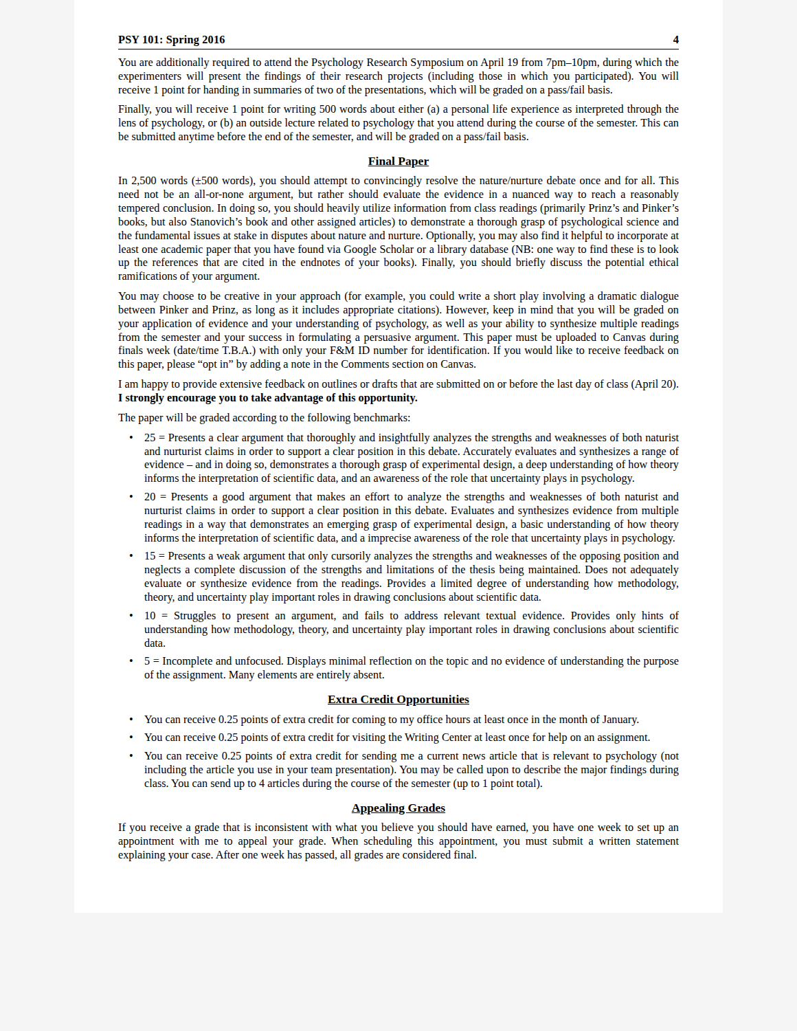PSY 101: Spring 2016 4
You are additionally required to attend the Psychology Research Symposium on April 19 from 7pm–10pm, during which the experimenters will present the findings of their research projects (including those in which you participated). You will receive 1 point for handing in summaries of two of the presentations, which will be graded on a pass/fail basis.
Finally, you will receive 1 point for writing 500 words about either (a) a personal life experience as interpreted through the lens of psychology, or (b) an outside lecture related to psychology that you attend during the course of the semester. This can be submitted anytime before the end of the semester, and will be graded on a pass/fail basis.
Final Paper
In 2,500 words (±500 words), you should attempt to convincingly resolve the nature/nurture debate once and for all. This need not be an all-or-none argument, but rather should evaluate the evidence in a nuanced way to reach a reasonably tempered conclusion. In doing so, you should heavily utilize information from class readings (primarily Prinz’s and Pinker’s books, but also Stanovich’s book and other assigned articles) to demonstrate a thorough grasp of psychological science and the fundamental issues at stake in disputes about nature and nurture. Optionally, you may also find it helpful to incorporate at least one academic paper that you have found via Google Scholar or a library database (NB: one way to find these is to look up the references that are cited in the endnotes of your books). Finally, you should briefly discuss the potential ethical ramifications of your argument.
You may choose to be creative in your approach (for example, you could write a short play involving a dramatic dialogue between Pinker and Prinz, as long as it includes appropriate citations). However, keep in mind that you will be graded on your application of evidence and your understanding of psychology, as well as your ability to synthesize multiple readings from the semester and your success in formulating a persuasive argument. This paper must be uploaded to Canvas during finals week (date/time T.B.A.) with only your F&M ID number for identification. If you would like to receive feedback on this paper, please “opt in” by adding a note in the Comments section on Canvas.
I am happy to provide extensive feedback on outlines or drafts that are submitted on or before the last day of class (April 20). I strongly encourage you to take advantage of this opportunity.
The paper will be graded according to the following benchmarks:
25 = Presents a clear argument that thoroughly and insightfully analyzes the strengths and weaknesses of both naturist and nurturist claims in order to support a clear position in this debate. Accurately evaluates and synthesizes a range of evidence – and in doing so, demonstrates a thorough grasp of experimental design, a deep understanding of how theory informs the interpretation of scientific data, and an awareness of the role that uncertainty plays in psychology.
20 = Presents a good argument that makes an effort to analyze the strengths and weaknesses of both naturist and nurturist claims in order to support a clear position in this debate. Evaluates and synthesizes evidence from multiple readings in a way that demonstrates an emerging grasp of experimental design, a basic understanding of how theory informs the interpretation of scientific data, and a imprecise awareness of the role that uncertainty plays in psychology.
15 = Presents a weak argument that only cursorily analyzes the strengths and weaknesses of the opposing position and neglects a complete discussion of the strengths and limitations of the thesis being maintained. Does not adequately evaluate or synthesize evidence from the readings. Provides a limited degree of understanding how methodology, theory, and uncertainty play important roles in drawing conclusions about scientific data.
10 = Struggles to present an argument, and fails to address relevant textual evidence. Provides only hints of understanding how methodology, theory, and uncertainty play important roles in drawing conclusions about scientific data.
5 = Incomplete and unfocused. Displays minimal reflection on the topic and no evidence of understanding the purpose of the assignment. Many elements are entirely absent.
Extra Credit Opportunities
You can receive 0.25 points of extra credit for coming to my office hours at least once in the month of January.
You can receive 0.25 points of extra credit for visiting the Writing Center at least once for help on an assignment.
You can receive 0.25 points of extra credit for sending me a current news article that is relevant to psychology (not including the article you use in your team presentation). You may be called upon to describe the major findings during class. You can send up to 4 articles during the course of the semester (up to 1 point total).
Appealing Grades
If you receive a grade that is inconsistent with what you believe you should have earned, you have one week to set up an appointment with me to appeal your grade. When scheduling this appointment, you must submit a written statement explaining your case. After one week has passed, all grades are considered final.